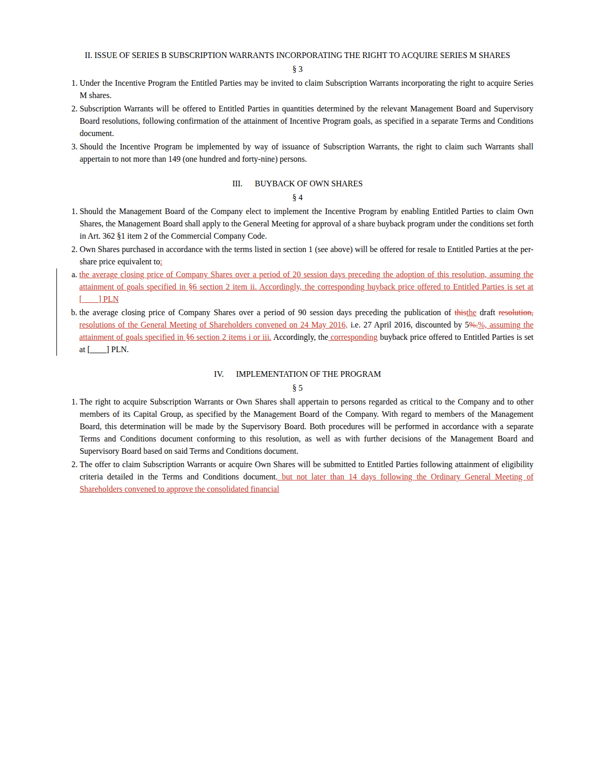II. ISSUE OF SERIES B SUBSCRIPTION WARRANTS INCORPORATING THE RIGHT TO ACQUIRE SERIES M SHARES
§ 3
Under the Incentive Program the Entitled Parties may be invited to claim Subscription Warrants incorporating the right to acquire Series M shares.
Subscription Warrants will be offered to Entitled Parties in quantities determined by the relevant Management Board and Supervisory Board resolutions, following confirmation of the attainment of Incentive Program goals, as specified in a separate Terms and Conditions document.
Should the Incentive Program be implemented by way of issuance of Subscription Warrants, the right to claim such Warrants shall appertain to not more than 149 (one hundred and forty-nine) persons.
III. BUYBACK OF OWN SHARES
§ 4
Should the Management Board of the Company elect to implement the Incentive Program by enabling Entitled Parties to claim Own Shares, the Management Board shall apply to the General Meeting for approval of a share buyback program under the conditions set forth in Art. 362 §1 item 2 of the Commercial Company Code.
Own Shares purchased in accordance with the terms listed in section 1 (see above) will be offered for resale to Entitled Parties at the per-share price equivalent to:
the average closing price of Company Shares over a period of 20 session days preceding the adoption of this resolution, assuming the attainment of goals specified in §6 section 2 item ii. Accordingly, the corresponding buyback price offered to Entitled Parties is set at [____] PLN
the average closing price of Company Shares over a period of 90 session days preceding the publication of this the draft resolution, resolutions of the General Meeting of Shareholders convened on 24 May 2016, i.e. 27 April 2016, discounted by 5%.%, assuming the attainment of goals specified in §6 section 2 items i or iii. Accordingly, the corresponding buyback price offered to Entitled Parties is set at [____] PLN.
IV. IMPLEMENTATION OF THE PROGRAM
§ 5
The right to acquire Subscription Warrants or Own Shares shall appertain to persons regarded as critical to the Company and to other members of its Capital Group, as specified by the Management Board of the Company. With regard to members of the Management Board, this determination will be made by the Supervisory Board. Both procedures will be performed in accordance with a separate Terms and Conditions document conforming to this resolution, as well as with further decisions of the Management Board and Supervisory Board based on said Terms and Conditions document.
The offer to claim Subscription Warrants or acquire Own Shares will be submitted to Entitled Parties following attainment of eligibility criteria detailed in the Terms and Conditions document, but not later than 14 days following the Ordinary General Meeting of Shareholders convened to approve the consolidated financial